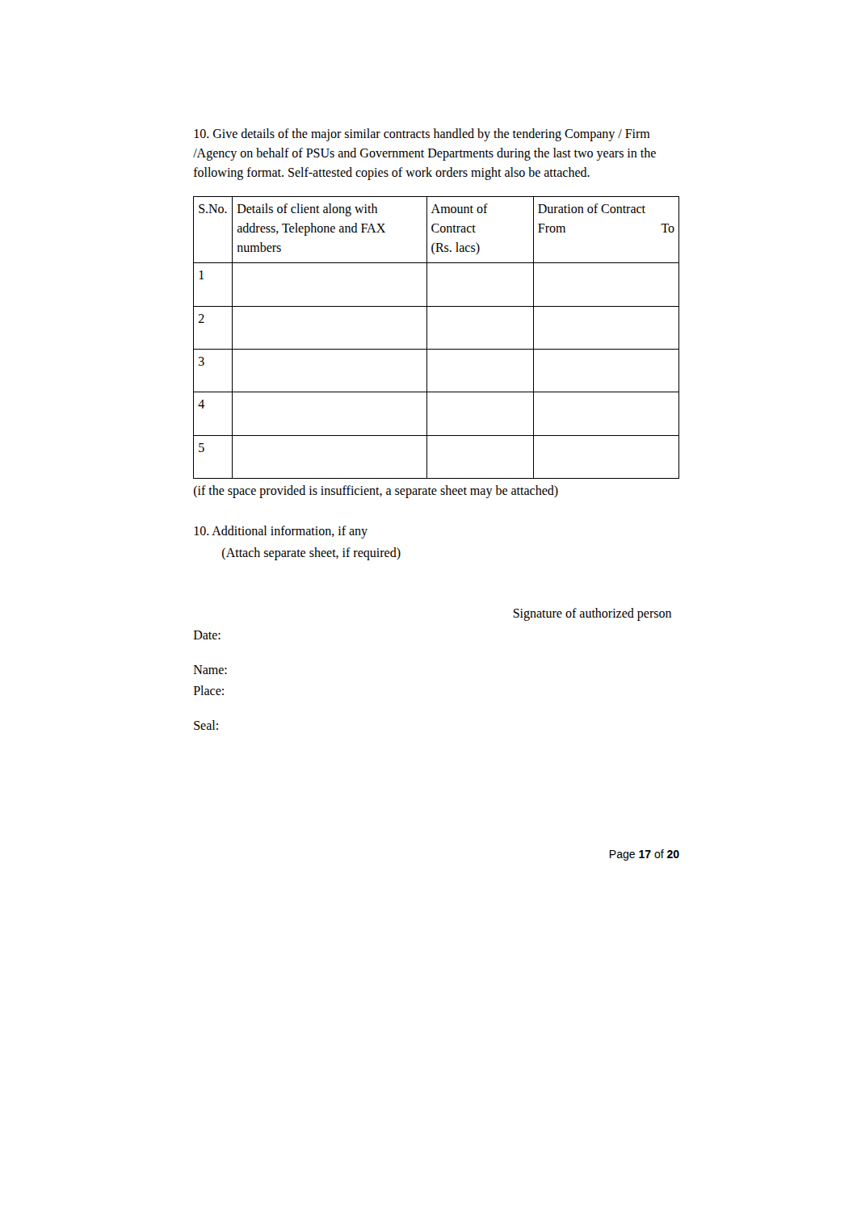10. Give details of the major similar contracts handled by the tendering Company / Firm /Agency on behalf of PSUs and Government Departments during the last two years in the following format. Self-attested copies of work orders might also be attached.
| S.No. | Details of client along with address, Telephone and FAX numbers | Amount of Contract (Rs. lacs) | Duration of Contract From To |
| 1 | | | |
| 2 | | | |
| 3 | | | |
| 4 | | | |
| 5 | | | |
(if the space provided is insufficient, a separate sheet may be attached)
10. Additional information, if any
(Attach separate sheet, if required)
Signature of authorized person
Date:
Name:
Place:
Seal:
Page 17 of 20